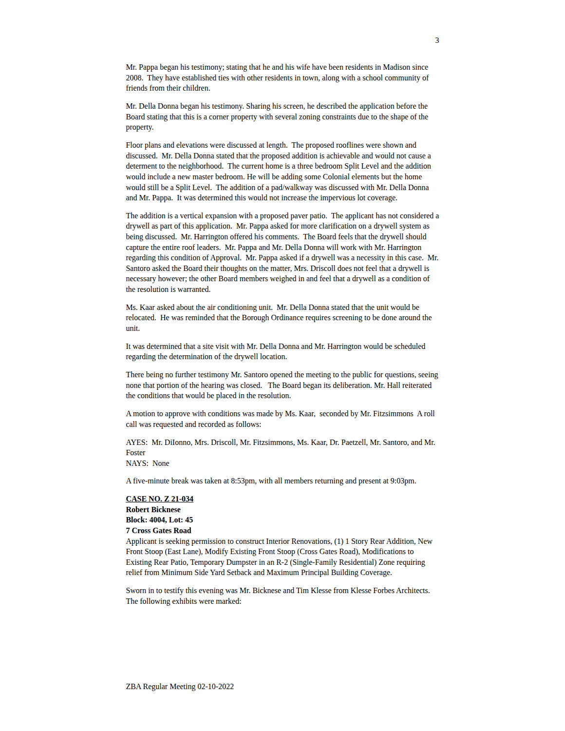3
Mr. Pappa began his testimony; stating that he and his wife have been residents in Madison since 2008. They have established ties with other residents in town, along with a school community of friends from their children.
Mr. Della Donna began his testimony. Sharing his screen, he described the application before the Board stating that this is a corner property with several zoning constraints due to the shape of the property.
Floor plans and elevations were discussed at length. The proposed rooflines were shown and discussed. Mr. Della Donna stated that the proposed addition is achievable and would not cause a determent to the neighborhood. The current home is a three bedroom Split Level and the addition would include a new master bedroom. He will be adding some Colonial elements but the home would still be a Split Level. The addition of a pad/walkway was discussed with Mr. Della Donna and Mr. Pappa. It was determined this would not increase the impervious lot coverage.
The addition is a vertical expansion with a proposed paver patio. The applicant has not considered a drywell as part of this application. Mr. Pappa asked for more clarification on a drywell system as being discussed. Mr. Harrington offered his comments. The Board feels that the drywell should capture the entire roof leaders. Mr. Pappa and Mr. Della Donna will work with Mr. Harrington regarding this condition of Approval. Mr. Pappa asked if a drywell was a necessity in this case. Mr. Santoro asked the Board their thoughts on the matter, Mrs. Driscoll does not feel that a drywell is necessary however; the other Board members weighed in and feel that a drywell as a condition of the resolution is warranted.
Ms. Kaar asked about the air conditioning unit. Mr. Della Donna stated that the unit would be relocated. He was reminded that the Borough Ordinance requires screening to be done around the unit.
It was determined that a site visit with Mr. Della Donna and Mr. Harrington would be scheduled regarding the determination of the drywell location.
There being no further testimony Mr. Santoro opened the meeting to the public for questions, seeing none that portion of the hearing was closed. The Board began its deliberation. Mr. Hall reiterated the conditions that would be placed in the resolution.
A motion to approve with conditions was made by Ms. Kaar, seconded by Mr. Fitzsimmons A roll call was requested and recorded as follows:
AYES: Mr. DiIonno, Mrs. Driscoll, Mr. Fitzsimmons, Ms. Kaar, Dr. Paetzell, Mr. Santoro, and Mr. Foster NAYS: None
A five-minute break was taken at 8:53pm, with all members returning and present at 9:03pm.
CASE NO. Z 21-034
Robert Bicknese
Block: 4004, Lot: 45
7 Cross Gates Road
Applicant is seeking permission to construct Interior Renovations, (1) 1 Story Rear Addition, New Front Stoop (East Lane), Modify Existing Front Stoop (Cross Gates Road), Modifications to Existing Rear Patio, Temporary Dumpster in an R-2 (Single-Family Residential) Zone requiring relief from Minimum Side Yard Setback and Maximum Principal Building Coverage.
Sworn in to testify this evening was Mr. Bicknese and Tim Klesse from Klesse Forbes Architects. The following exhibits were marked:
ZBA Regular Meeting 02-10-2022